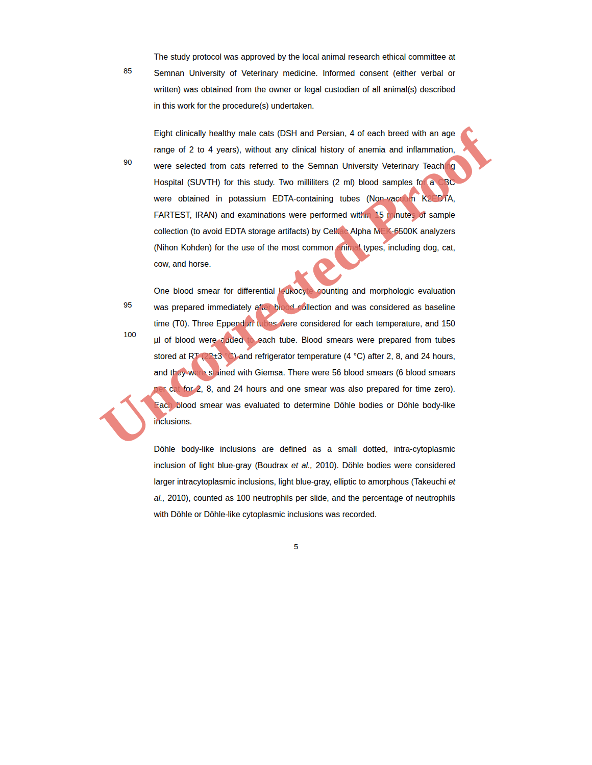Uncorrected Proof
85 The study protocol was approved by the local animal research ethical committee at Semnan University of Veterinary medicine. Informed consent (either verbal or written) was obtained from the owner or legal custodian of all animal(s) described in this work for the procedure(s) undertaken.
90 Eight clinically healthy male cats (DSH and Persian, 4 of each breed with an age range of 2 to 4 years), without any clinical history of anemia and inflammation, were selected from cats referred to the Semnan University Veterinary Teaching Hospital (SUVTH) for this study. Two milliliters (2 ml) blood samples for a CBC were obtained in potassium EDTA-containing tubes (Non-vacuum K2EDTA, FARTEST, IRAN) and examinations were performed within 15 minutes of sample collection (to avoid EDTA storage artifacts) by Celltac Alpha MEK-6500K analyzers (Nihon Kohden) for the use of the most common animal types, including dog, cat, cow, and horse.
95 100 One blood smear for differential leukocyte counting and morphologic evaluation was prepared immediately after blood collection and was considered as baseline time (T0). Three Eppendorf tubes were considered for each temperature, and 150 µl of blood were added to each tube. Blood smears were prepared from tubes stored at RT (22±3 °C) and refrigerator temperature (4 °C) after 2, 8, and 24 hours, and they were stained with Giemsa. There were 56 blood smears (6 blood smears per cat for 2, 8, and 24 hours and one smear was also prepared for time zero). Each blood smear was evaluated to determine Döhle bodies or Döhle body-like inclusions.
Döhle body-like inclusions are defined as a small dotted, intra-cytoplasmic inclusion of light blue-gray (Boudrax et al., 2010). Döhle bodies were considered larger intracytoplasmic inclusions, light blue-gray, elliptic to amorphous (Takeuchi et al., 2010), counted as 100 neutrophils per slide, and the percentage of neutrophils with Döhle or Döhle-like cytoplasmic inclusions was recorded.
5